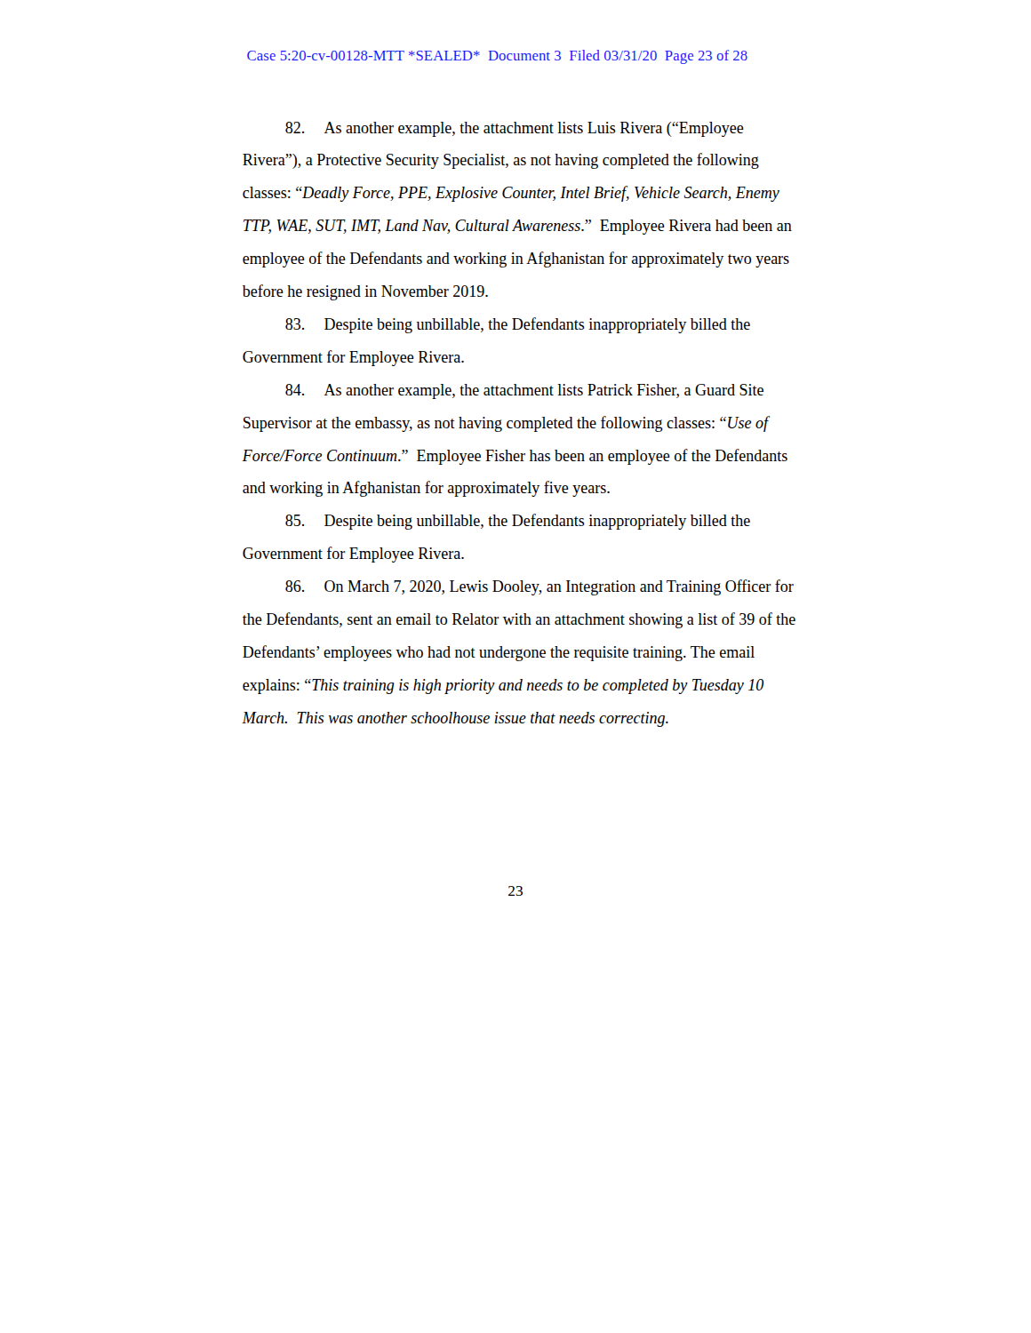Case 5:20-cv-00128-MTT *SEALED* Document 3 Filed 03/31/20 Page 23 of 28
82. As another example, the attachment lists Luis Rivera (“Employee Rivera”), a Protective Security Specialist, as not having completed the following classes: “Deadly Force, PPE, Explosive Counter, Intel Brief, Vehicle Search, Enemy TTP, WAE, SUT, IMT, Land Nav, Cultural Awareness.” Employee Rivera had been an employee of the Defendants and working in Afghanistan for approximately two years before he resigned in November 2019.
83. Despite being unbillable, the Defendants inappropriately billed the Government for Employee Rivera.
84. As another example, the attachment lists Patrick Fisher, a Guard Site Supervisor at the embassy, as not having completed the following classes: “Use of Force/Force Continuum.” Employee Fisher has been an employee of the Defendants and working in Afghanistan for approximately five years.
85. Despite being unbillable, the Defendants inappropriately billed the Government for Employee Rivera.
86. On March 7, 2020, Lewis Dooley, an Integration and Training Officer for the Defendants, sent an email to Relator with an attachment showing a list of 39 of the Defendants’ employees who had not undergone the requisite training. The email explains: “This training is high priority and needs to be completed by Tuesday 10 March. This was another schoolhouse issue that needs correcting.
23